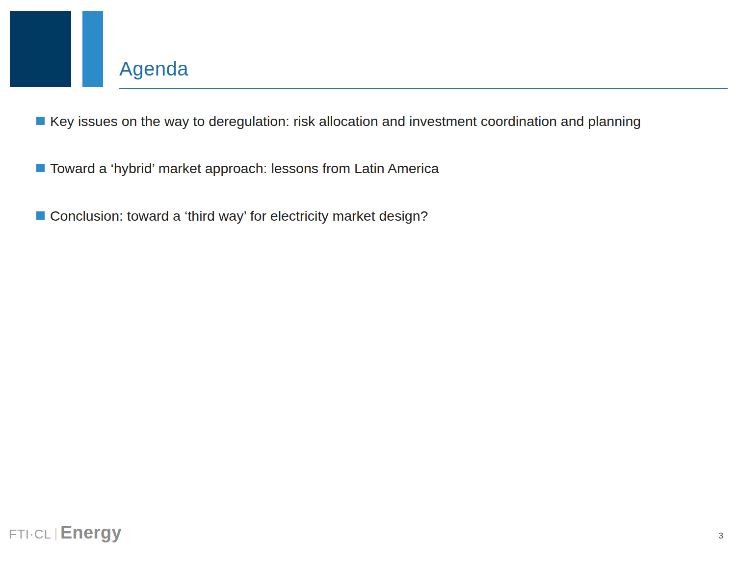Agenda
Key issues on the way to deregulation: risk allocation and investment coordination and planning
Toward a ‘hybrid’ market approach: lessons from Latin America
Conclusion: toward a ‘third way’ for electricity market design?
FTI·CL Energy
3